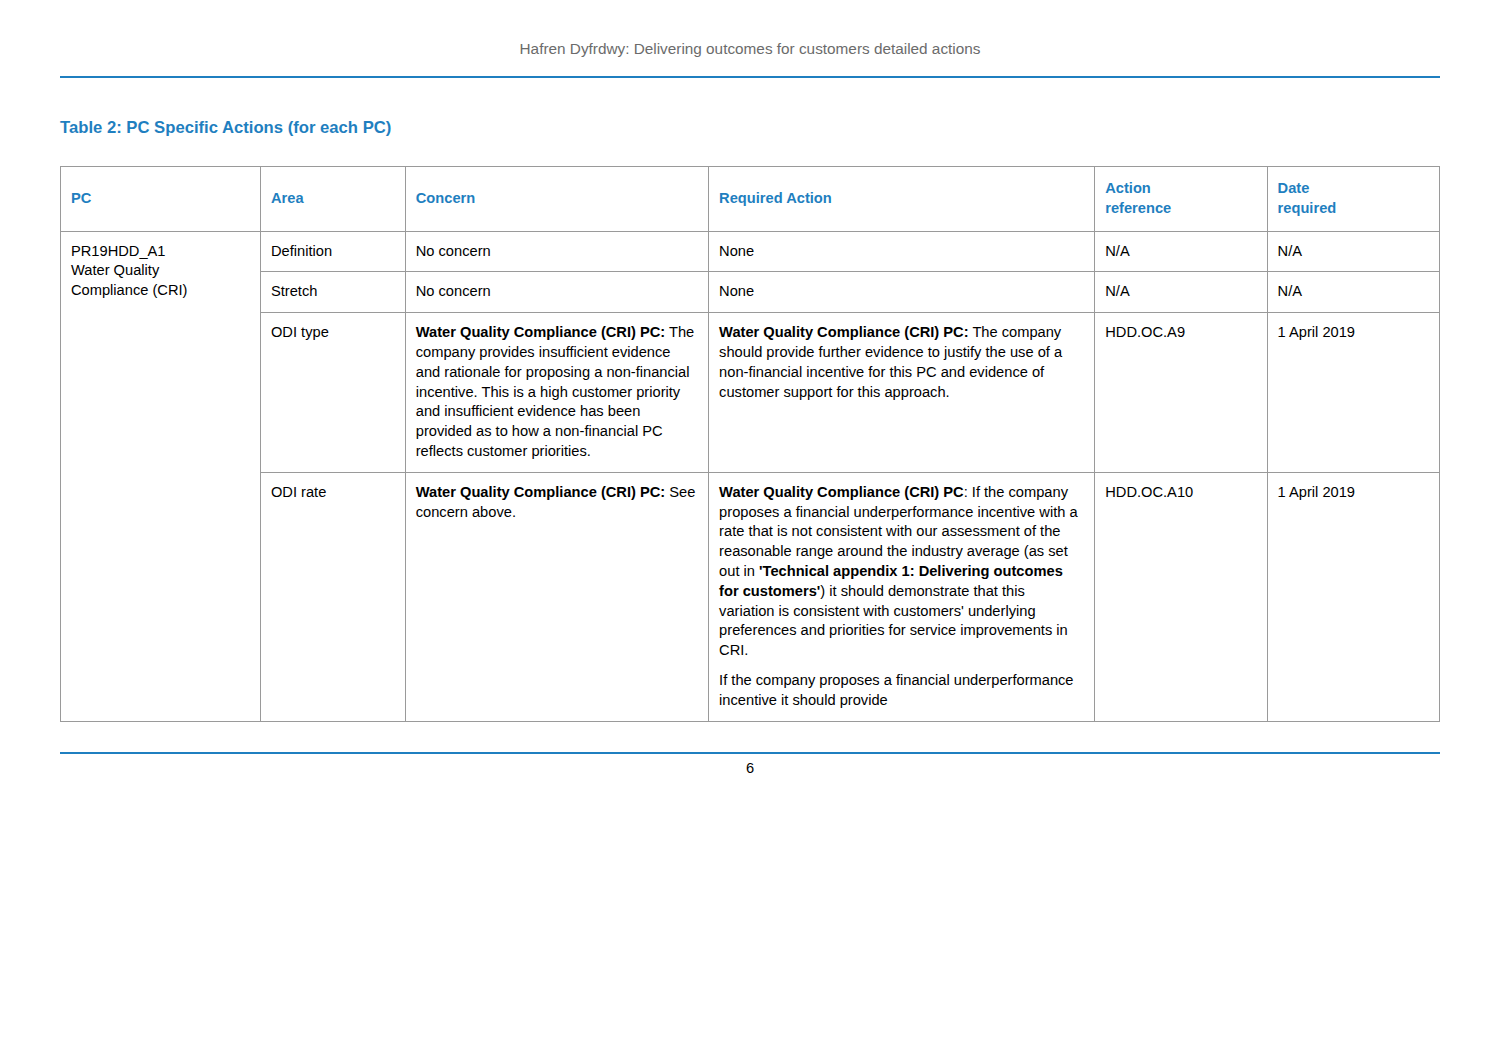Hafren Dyfrdwy: Delivering outcomes for customers detailed actions
Table 2: PC Specific Actions (for each PC)
| PC | Area | Concern | Required Action | Action reference | Date required |
| --- | --- | --- | --- | --- | --- |
| PR19HDD_A1 Water Quality Compliance (CRI) | Definition | No concern | None | N/A | N/A |
| Stretch | No concern | None | N/A | N/A |
| ODI type | Water Quality Compliance (CRI) PC: The company provides insufficient evidence and rationale for proposing a non-financial incentive. This is a high customer priority and insufficient evidence has been provided as to how a non-financial PC reflects customer priorities. | Water Quality Compliance (CRI) PC: The company should provide further evidence to justify the use of a non-financial incentive for this PC and evidence of customer support for this approach. | HDD.OC.A9 | 1 April 2019 |
| ODI rate | Water Quality Compliance (CRI) PC: See concern above. | Water Quality Compliance (CRI) PC : If the company proposes a financial underperformance incentive with a rate that is not consistent with our assessment of the reasonable range around the industry average (as set out in 'Technical appendix 1: Delivering outcomes for customers' ) it should demonstrate that this variation is consistent with customers' underlying preferences and priorities for service improvements in CRI. If the company proposes a financial underperformance incentive it should provide | HDD.OC.A10 | 1 April 2019 |
6